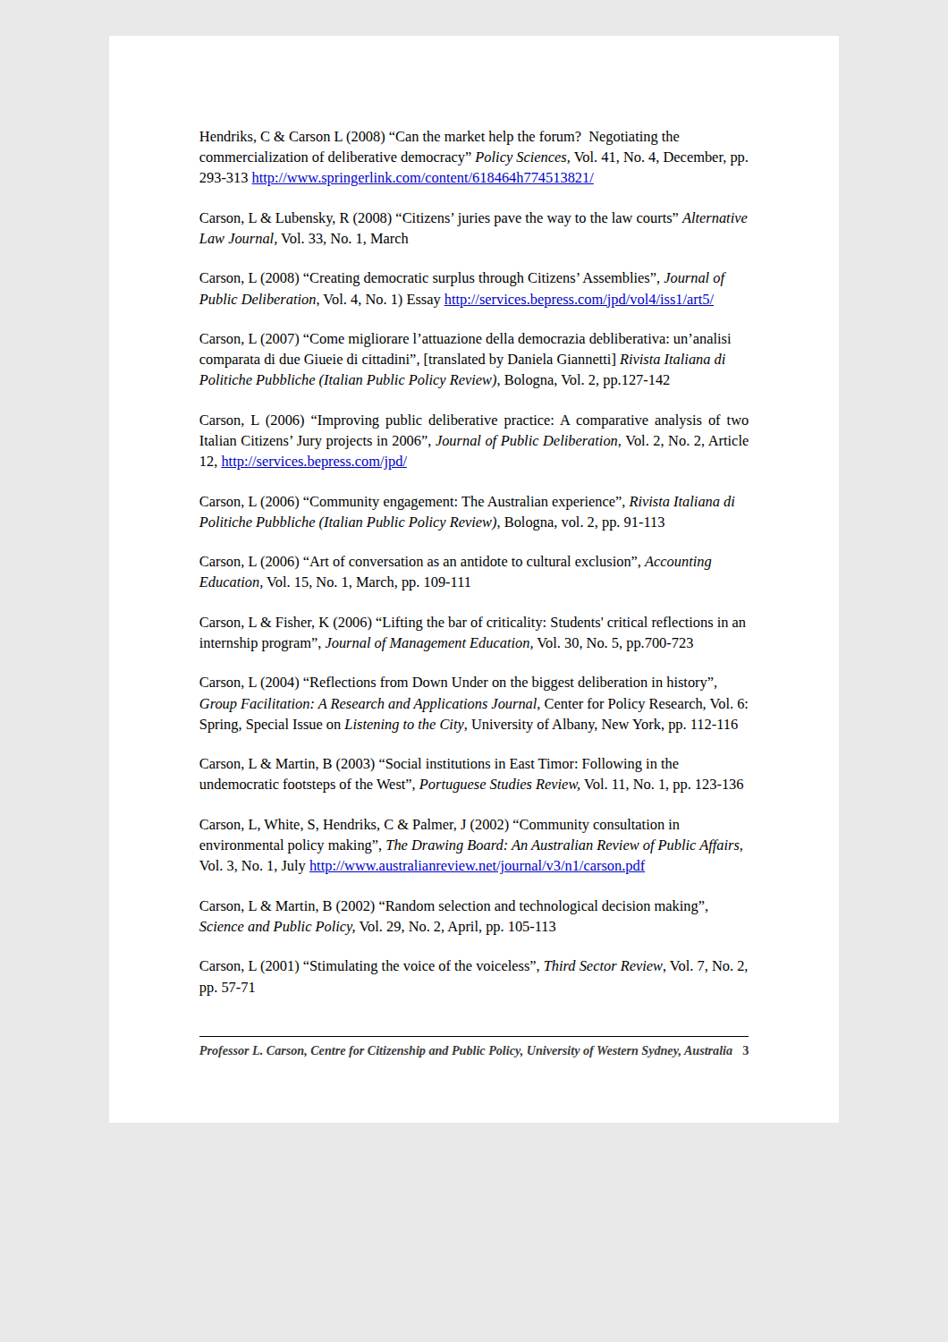Hendriks, C & Carson L (2008) “Can the market help the forum? Negotiating the commercialization of deliberative democracy” Policy Sciences, Vol. 41, No. 4, December, pp. 293-313 http://www.springerlink.com/content/618464h774513821/
Carson, L & Lubensky, R (2008) “Citizens’ juries pave the way to the law courts” Alternative Law Journal, Vol. 33, No. 1, March
Carson, L (2008) “Creating democratic surplus through Citizens’ Assemblies”, Journal of Public Deliberation, Vol. 4, No. 1) Essay http://services.bepress.com/jpd/vol4/iss1/art5/
Carson, L (2007) “Come migliorare l’attuazione della democrazia debliberativa: un’analisi comparata di due Giueie di cittadini”, [translated by Daniela Giannetti] Rivista Italiana di Politiche Pubbliche (Italian Public Policy Review), Bologna, Vol. 2, pp.127-142
Carson, L (2006) “Improving public deliberative practice: A comparative analysis of two Italian Citizens’ Jury projects in 2006”, Journal of Public Deliberation, Vol. 2, No. 2, Article 12, http://services.bepress.com/jpd/
Carson, L (2006) “Community engagement: The Australian experience”, Rivista Italiana di Politiche Pubbliche (Italian Public Policy Review), Bologna, vol. 2, pp. 91-113
Carson, L (2006) “Art of conversation as an antidote to cultural exclusion”, Accounting Education, Vol. 15, No. 1, March, pp. 109-111
Carson, L & Fisher, K (2006) “Lifting the bar of criticality: Students' critical reflections in an internship program”, Journal of Management Education, Vol. 30, No. 5, pp.700-723
Carson, L (2004) “Reflections from Down Under on the biggest deliberation in history”, Group Facilitation: A Research and Applications Journal, Center for Policy Research, Vol. 6: Spring, Special Issue on Listening to the City, University of Albany, New York, pp. 112-116
Carson, L & Martin, B (2003) “Social institutions in East Timor: Following in the undemocratic footsteps of the West”, Portuguese Studies Review, Vol. 11, No. 1, pp. 123-136
Carson, L, White, S, Hendriks, C & Palmer, J (2002) “Community consultation in environmental policy making”, The Drawing Board: An Australian Review of Public Affairs, Vol. 3, No. 1, July http://www.australianreview.net/journal/v3/n1/carson.pdf
Carson, L & Martin, B (2002) “Random selection and technological decision making”, Science and Public Policy, Vol. 29, No. 2, April, pp. 105-113
Carson, L (2001) “Stimulating the voice of the voiceless”, Third Sector Review, Vol. 7, No. 2, pp. 57-71
Professor L. Carson, Centre for Citizenship and Public Policy, University of Western Sydney, Australia 3